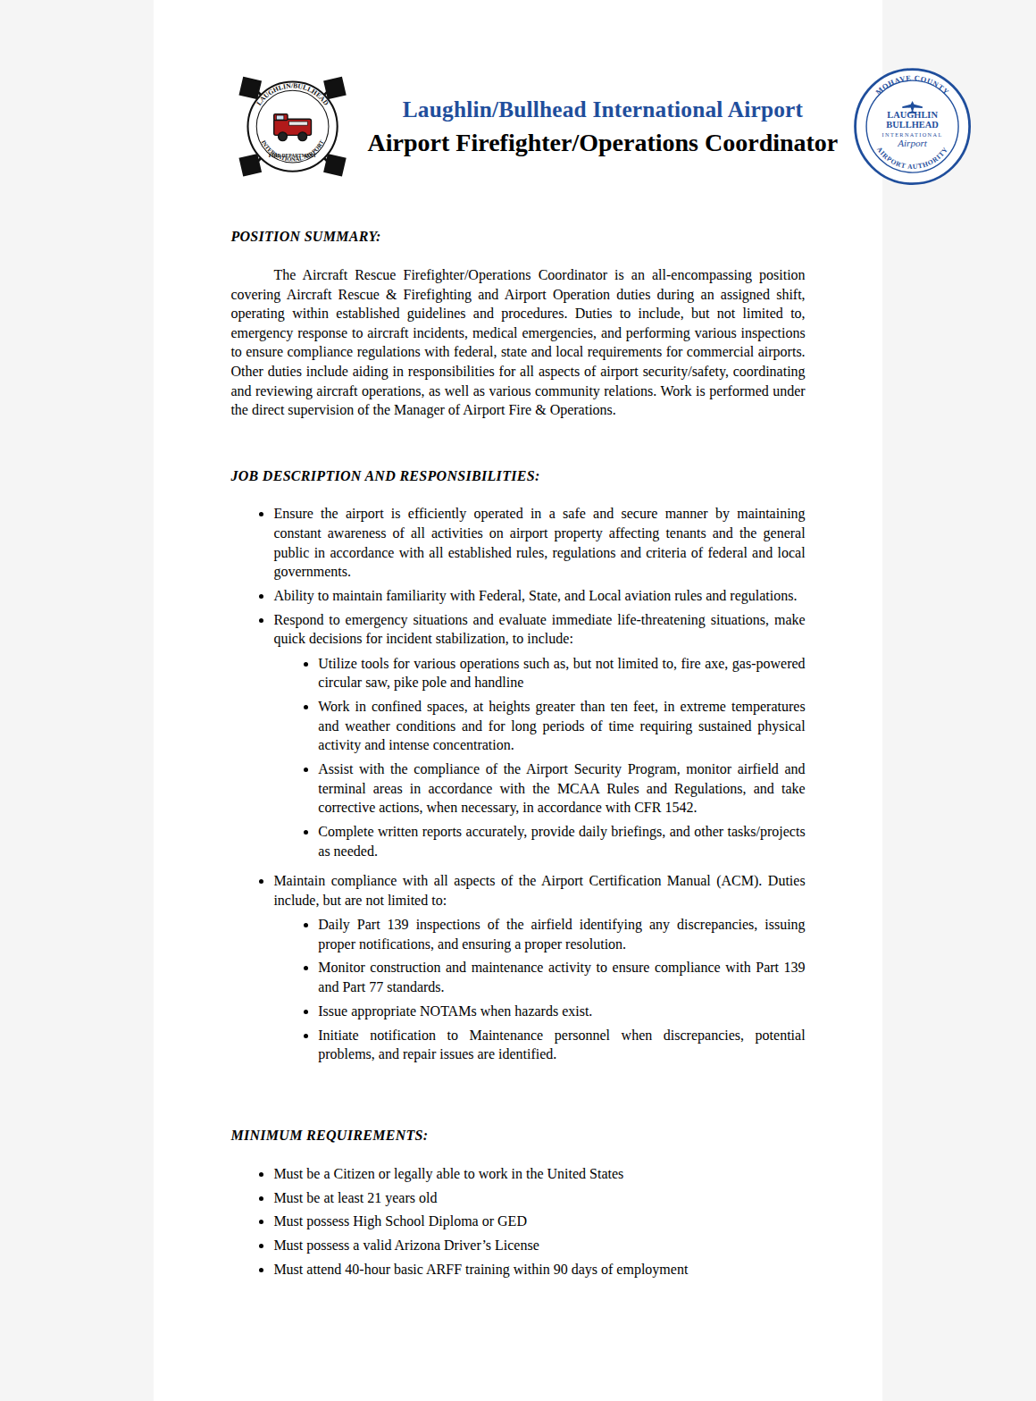LAUGHLIN/BULLHEAD INTERNATIONAL AIRPORT FIRE DEPARTMENT
Laughlin/Bullhead International Airport
Airport Firefighter/Operations Coordinator
MOHAVE COUNTY AIRPORT AUTHORITY LAUGHLIN BULLHEAD INTERNATIONAL Airport
POSITION SUMMARY:
The Aircraft Rescue Firefighter/Operations Coordinator is an all-encompassing position covering Aircraft Rescue & Firefighting and Airport Operation duties during an assigned shift, operating within established guidelines and procedures. Duties to include, but not limited to, emergency response to aircraft incidents, medical emergencies, and performing various inspections to ensure compliance regulations with federal, state and local requirements for commercial airports. Other duties include aiding in responsibilities for all aspects of airport security/safety, coordinating and reviewing aircraft operations, as well as various community relations. Work is performed under the direct supervision of the Manager of Airport Fire & Operations.
JOB DESCRIPTION AND RESPONSIBILITIES:
Ensure the airport is efficiently operated in a safe and secure manner by maintaining constant awareness of all activities on airport property affecting tenants and the general public in accordance with all established rules, regulations and criteria of federal and local governments.
Ability to maintain familiarity with Federal, State, and Local aviation rules and regulations.
Respond to emergency situations and evaluate immediate life-threatening situations, make quick decisions for incident stabilization, to include:
Utilize tools for various operations such as, but not limited to, fire axe, gas-powered circular saw, pike pole and handline
Work in confined spaces, at heights greater than ten feet, in extreme temperatures and weather conditions and for long periods of time requiring sustained physical activity and intense concentration.
Assist with the compliance of the Airport Security Program, monitor airfield and terminal areas in accordance with the MCAA Rules and Regulations, and take corrective actions, when necessary, in accordance with CFR 1542.
Complete written reports accurately, provide daily briefings, and other tasks/projects as needed.
Maintain compliance with all aspects of the Airport Certification Manual (ACM). Duties include, but are not limited to:
Daily Part 139 inspections of the airfield identifying any discrepancies, issuing proper notifications, and ensuring a proper resolution.
Monitor construction and maintenance activity to ensure compliance with Part 139 and Part 77 standards.
Issue appropriate NOTAMs when hazards exist.
Initiate notification to Maintenance personnel when discrepancies, potential problems, and repair issues are identified.
MINIMUM REQUIREMENTS:
Must be a Citizen or legally able to work in the United States
Must be at least 21 years old
Must possess High School Diploma or GED
Must possess a valid Arizona Driver’s License
Must attend 40-hour basic ARFF training within 90 days of employment